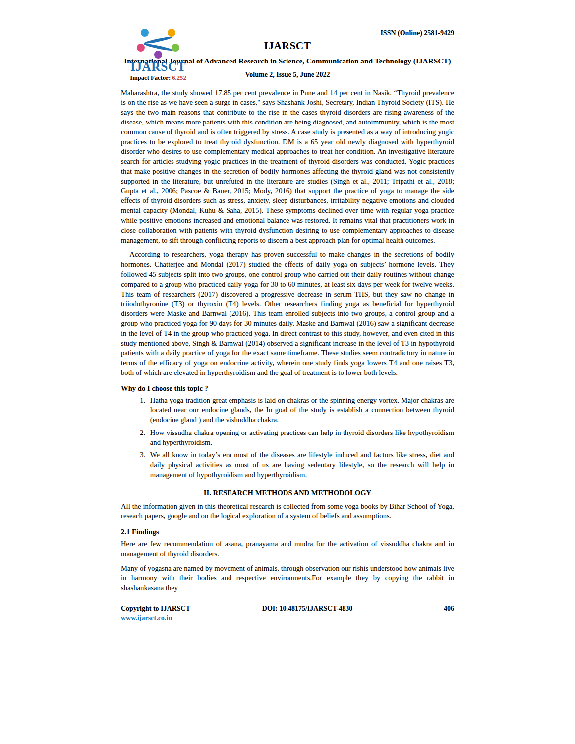IJARSCT
Impact Factor: 6.252
ISSN (Online) 2581-9429
IJARSCT
International Journal of Advanced Research in Science, Communication and Technology (IJARSCT)
Volume 2, Issue 5, June 2022
Maharashtra, the study showed 17.85 per cent prevalence in Pune and 14 per cent in Nasik. “Thyroid prevalence is on the rise as we have seen a surge in cases," says Shashank Joshi, Secretary, Indian Thyroid Society (ITS). He says the two main reasons that contribute to the rise in the cases thyroid disorders are rising awareness of the disease, which means more patients with this condition are being diagnosed, and autoimmunity, which is the most common cause of thyroid and is often triggered by stress. A case study is presented as a way of introducing yogic practices to be explored to treat thyroid dysfunction. DM is a 65 year old newly diagnosed with hyperthyroid disorder who desires to use complementary medical approaches to treat her condition. An investigative literature search for articles studying yogic practices in the treatment of thyroid disorders was conducted. Yogic practices that make positive changes in the secretion of bodily hormones affecting the thyroid gland was not consistently supported in the literature, but unrefuted in the literature are studies (Singh et al., 2011; Tripathi et al., 2018; Gupta et al., 2006; Pascoe & Bauer, 2015; Mody, 2016) that support the practice of yoga to manage the side effects of thyroid disorders such as stress, anxiety, sleep disturbances, irritability negative emotions and clouded mental capacity (Mondal, Kuhu & Saha, 2015). These symptoms declined over time with regular yoga practice while positive emotions increased and emotional balance was restored. It remains vital that practitioners work in close collaboration with patients with thyroid dysfunction desiring to use complementary approaches to disease management, to sift through conflicting reports to discern a best approach plan for optimal health outcomes.
According to researchers, yoga therapy has proven successful to make changes in the secretions of bodily hormones. Chatterjee and Mondal (2017) studied the effects of daily yoga on subjects’ hormone levels. They followed 45 subjects split into two groups, one control group who carried out their daily routines without change compared to a group who practiced daily yoga for 30 to 60 minutes, at least six days per week for twelve weeks. This team of researchers (2017) discovered a progressive decrease in serum THS, but they saw no change in triiodothyronine (T3) or thyroxin (T4) levels. Other researchers finding yoga as beneficial for hyperthyroid disorders were Maske and Barnwal (2016). This team enrolled subjects into two groups, a control group and a group who practiced yoga for 90 days for 30 minutes daily. Maske and Barnwal (2016) saw a significant decrease in the level of T4 in the group who practiced yoga. In direct contrast to this study, however, and even cited in this study mentioned above, Singh & Barnwal (2014) observed a significant increase in the level of T3 in hypothyroid patients with a daily practice of yoga for the exact same timeframe. These studies seem contradictory in nature in terms of the efficacy of yoga on endocrine activity, wherein one study finds yoga lowers T4 and one raises T3, both of which are elevated in hyperthyroidism and the goal of treatment is to lower both levels.
Why do I choose this topic ?
Hatha yoga tradition great emphasis is laid on chakras or the spinning energy vortex. Major chakras are located near our endocine glands, the In goal of the study is establish a connection between thyroid (endocine gland ) and the vishuddha chakra.
How vissudha chakra opening or activating practices can help in thyroid disorders like hypothyroidism and hyperthyroidism.
We all know in today’s era most of the diseases are lifestyle induced and factors like stress, diet and daily physical activities as most of us are having sedentary lifestyle, so the research will help in management of hypothyroidism and hyperthyroidism.
II. RESEARCH METHODS AND METHODOLOGY
All the information given in this theoretical research is collected from some yoga books by Bihar School of Yoga, reseach papers, google and on the logical exploration of a system of beliefs and assumptions.
2.1 Findings
Here are few recommendation of asana, pranayama and mudra for the activation of vissuddha chakra and in management of thyroid disorders.
Many of yogasna are named by movement of animals, through observation our rishis understood how animals live in harmony with their bodies and respective environments.For example they by copying the rabbit in shashankasana they
Copyright to IJARSCT
www.ijarsct.co.in
DOI: 10.48175/IJARSCT-4830
406